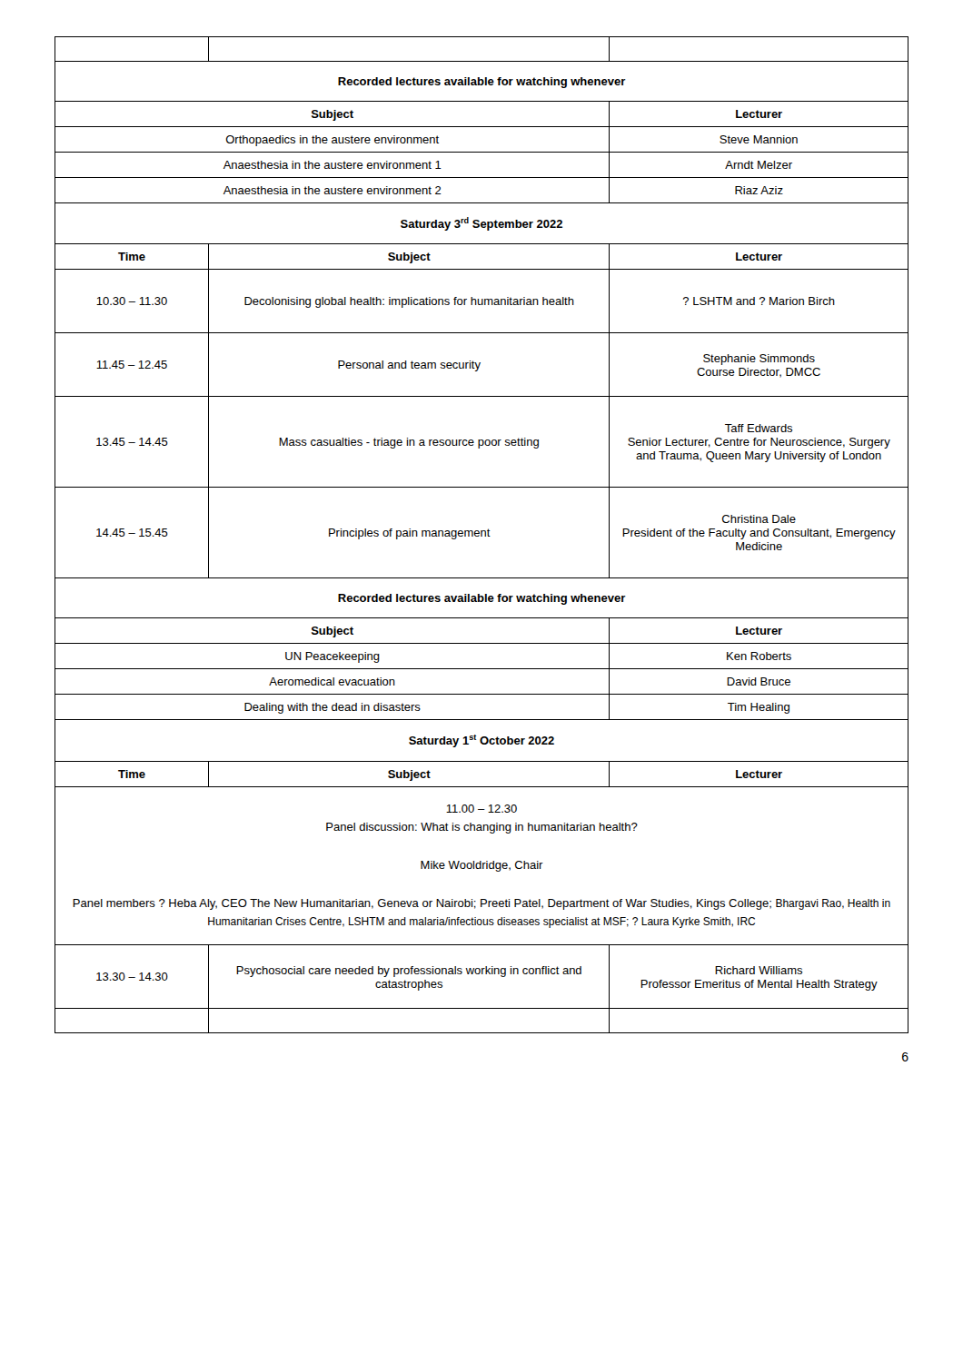| Recorded lectures available for watching whenever |
| Subject | Lecturer |
| Orthopaedics in the austere environment | Steve Mannion |
| Anaesthesia in the austere environment 1 | Arndt Melzer |
| Anaesthesia in the austere environment 2 | Riaz Aziz |
| Saturday 3 rd September 2022 |
| Time | Subject | Lecturer |
| 10.30 – 11.30 | Decolonising global health: implications for humanitarian health | ? LSHTM and ? Marion Birch |
| 11.45 – 12.45 | Personal and team security | Stephanie Simmonds Course Director, DMCC |
| 13.45 – 14.45 | Mass casualties - triage in a resource poor setting | Taff Edwards Senior Lecturer, Centre for Neuroscience, Surgery and Trauma, Queen Mary University of London |
| 14.45 – 15.45 | Principles of pain management | Christina Dale President of the Faculty and Consultant, Emergency Medicine |
| Recorded lectures available for watching whenever |
| Subject | Lecturer |
| UN Peacekeeping | Ken Roberts |
| Aeromedical evacuation | David Bruce |
| Dealing with the dead in disasters | Tim Healing |
| Saturday 1 st October 2022 |
| Time | Subject | Lecturer |
| 11.00 – 12.30 Panel discussion: What is changing in humanitarian health? Mike Wooldridge, Chair Panel members ? Heba Aly, CEO The New Humanitarian, Geneva or Nairobi; Preeti Patel, Department of War Studies, Kings College; Bhargavi Rao, Health in Humanitarian Crises Centre, LSHTM and malaria/infectious diseases specialist at MSF; ? Laura Kyrke Smith, IRC |
| 13.30 – 14.30 | Psychosocial care needed by professionals working in conflict and catastrophes | Richard Williams Professor Emeritus of Mental Health Strategy |
6